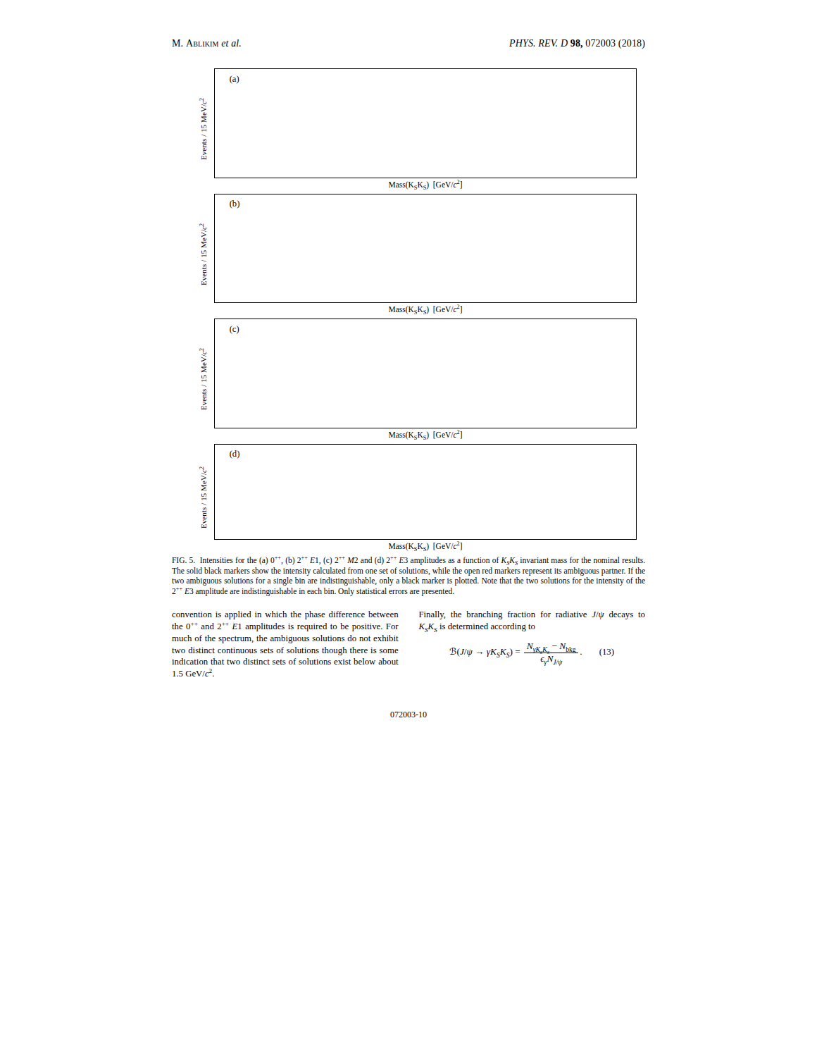M. Ablikim et al.
PHYS. REV. D 98, 072003 (2018)
Events / 15 MeV/c2
(a)
Mass(KSKS) [GeV/c2]
Events / 15 MeV/c2
(b)
Mass(KSKS) [GeV/c2]
Events / 15 MeV/c2
(c)
Mass(KSKS) [GeV/c2]
Events / 15 MeV/c2
(d)
Mass(KSKS) [GeV/c2]
FIG. 5. Intensities for the (a) 0++, (b) 2++ E1, (c) 2++ M2 and (d) 2++ E3 amplitudes as a function of KSKS invariant mass for the nominal results. The solid black markers show the intensity calculated from one set of solutions, while the open red markers represent its ambiguous partner. If the two ambiguous solutions for a single bin are indistinguishable, only a black marker is plotted. Note that the two solutions for the intensity of the 2++ E3 amplitude are indistinguishable in each bin. Only statistical errors are presented.
convention is applied in which the phase difference between the 0++ and 2++ E1 amplitudes is required to be positive. For much of the spectrum, the ambiguous solutions do not exhibit two distinct continuous sets of solutions though there is some indication that two distinct sets of solutions exist below about 1.5 GeV/c2.
Finally, the branching fraction for radiative J/ψ decays to KSKS is determined according to
ℬ(J/ψ → γKSKS) = NγKSKS − Nbkg ϵγNJ/ψ .
(13)
072003-10